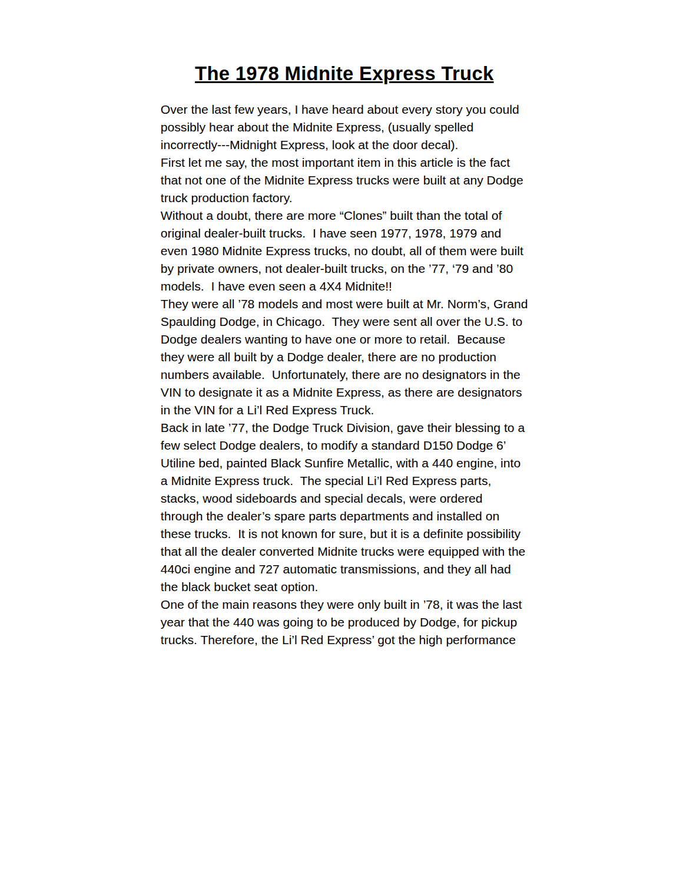The 1978 Midnite Express Truck
Over the last few years, I have heard about every story you could possibly hear about the Midnite Express, (usually spelled incorrectly---Midnight Express, look at the door decal).
First let me say, the most important item in this article is the fact that not one of the Midnite Express trucks were built at any Dodge truck production factory.
Without a doubt, there are more “Clones” built than the total of original dealer-built trucks. I have seen 1977, 1978, 1979 and even 1980 Midnite Express trucks, no doubt, all of them were built by private owners, not dealer-built trucks, on the ’77, ‘79 and ’80 models. I have even seen a 4X4 Midnite!!
They were all ’78 models and most were built at Mr. Norm’s, Grand Spaulding Dodge, in Chicago. They were sent all over the U.S. to Dodge dealers wanting to have one or more to retail. Because they were all built by a Dodge dealer, there are no production numbers available. Unfortunately, there are no designators in the VIN to designate it as a Midnite Express, as there are designators in the VIN for a Li’l Red Express Truck.
Back in late ’77, the Dodge Truck Division, gave their blessing to a few select Dodge dealers, to modify a standard D150 Dodge 6’ Utiline bed, painted Black Sunfire Metallic, with a 440 engine, into a Midnite Express truck. The special Li’l Red Express parts, stacks, wood sideboards and special decals, were ordered through the dealer’s spare parts departments and installed on these trucks. It is not known for sure, but it is a definite possibility that all the dealer converted Midnite trucks were equipped with the 440ci engine and 727 automatic transmissions, and they all had the black bucket seat option.
One of the main reasons they were only built in ’78, it was the last year that the 440 was going to be produced by Dodge, for pickup trucks. Therefore, the Li’l Red Express’ got the high performance